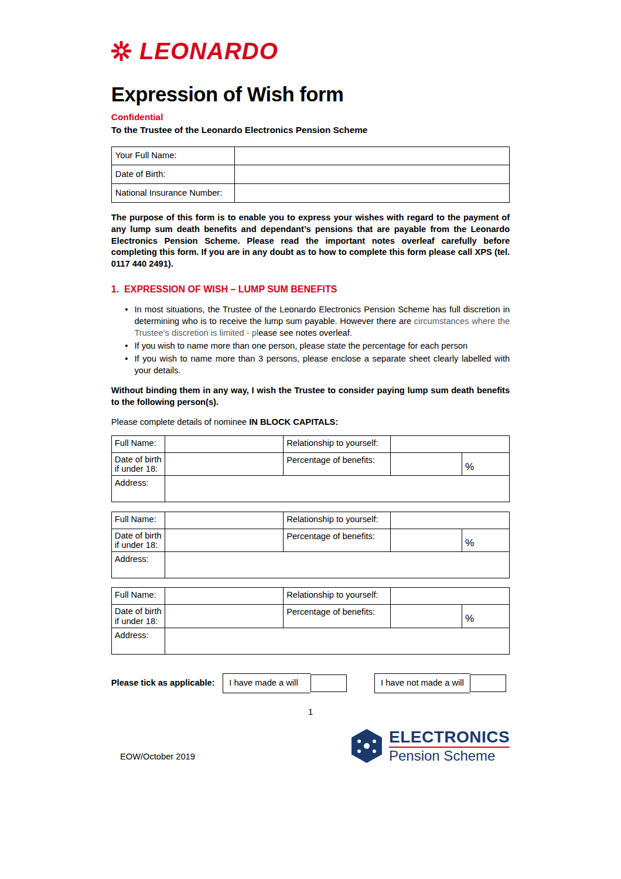LEONARDO
Expression of Wish form
Confidential
To the Trustee of the Leonardo Electronics Pension Scheme
| Your Full Name: | |
| Date of Birth: | |
| National Insurance Number: | |
The purpose of this form is to enable you to express your wishes with regard to the payment of any lump sum death benefits and dependant’s pensions that are payable from the Leonardo Electronics Pension Scheme. Please read the important notes overleaf carefully before completing this form. If you are in any doubt as to how to complete this form please call XPS (tel. 0117 440 2491).
1. EXPRESSION OF WISH – LUMP SUM BENEFITS
In most situations, the Trustee of the Leonardo Electronics Pension Scheme has full discretion in determining who is to receive the lump sum payable. However there are circumstances where the Trustee’s discretion is limited - please see notes overleaf.
If you wish to name more than one person, please state the percentage for each person
If you wish to name more than 3 persons, please enclose a separate sheet clearly labelled with your details.
Without binding them in any way, I wish the Trustee to consider paying lump sum death benefits to the following person(s).
Please complete details of nominee IN BLOCK CAPITALS:
| Full Name: | | Relationship to yourself: | |
| Date of birth if under 18: | | Percentage of benefits: | | % |
| Address: | |
| Full Name: | | Relationship to yourself: | |
| Date of birth if under 18: | | Percentage of benefits: | | % |
| Address: | |
| Full Name: | | Relationship to yourself: | |
| Date of birth if under 18: | | Percentage of benefits: | | % |
| Address: | |
Please tick as applicable:
I have made a will
I have not made a will
1
EOW/October 2019
ELECTRONICS Pension Scheme